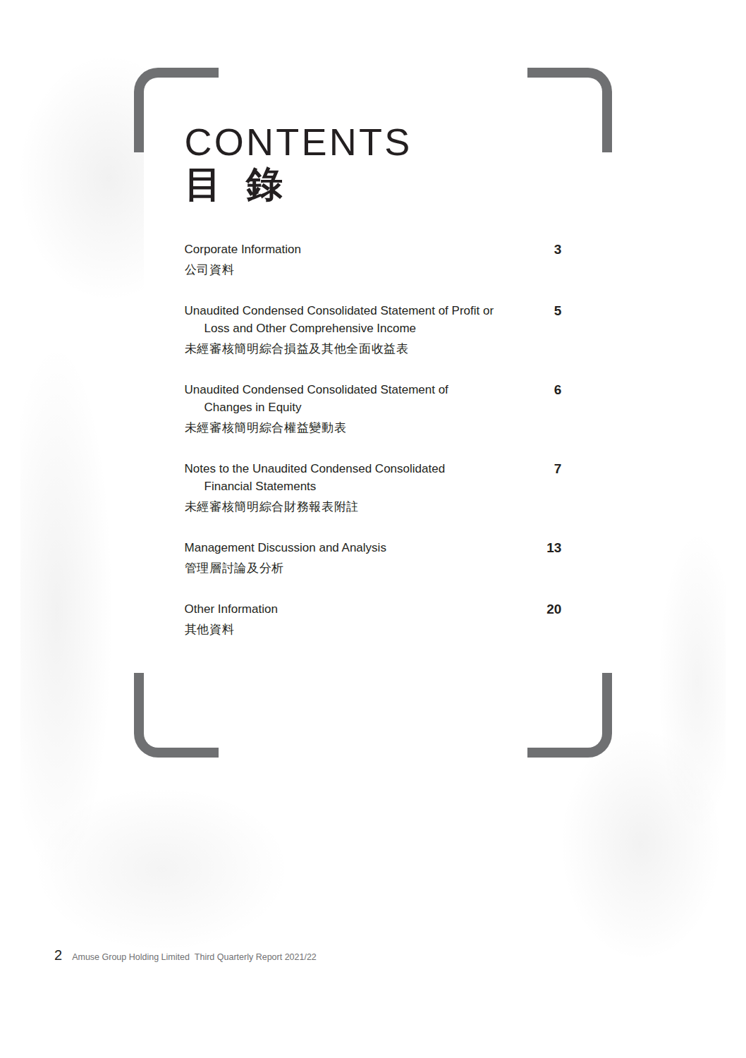CONTENTS 目 錄
Corporate Information 公司資料
3
Unaudited Condensed Consolidated Statement of Profit or Loss and Other Comprehensive Income 未經審核簡明綜合損益及其他全面收益表
5
Unaudited Condensed Consolidated Statement of Changes in Equity 未經審核簡明綜合權益變動表
6
Notes to the Unaudited Condensed Consolidated Financial Statements 未經審核簡明綜合財務報表附註
7
Management Discussion and Analysis 管理層討論及分析
13
Other Information 其他資料
20
2 Amuse Group Holding Limited Third Quarterly Report 2021/22